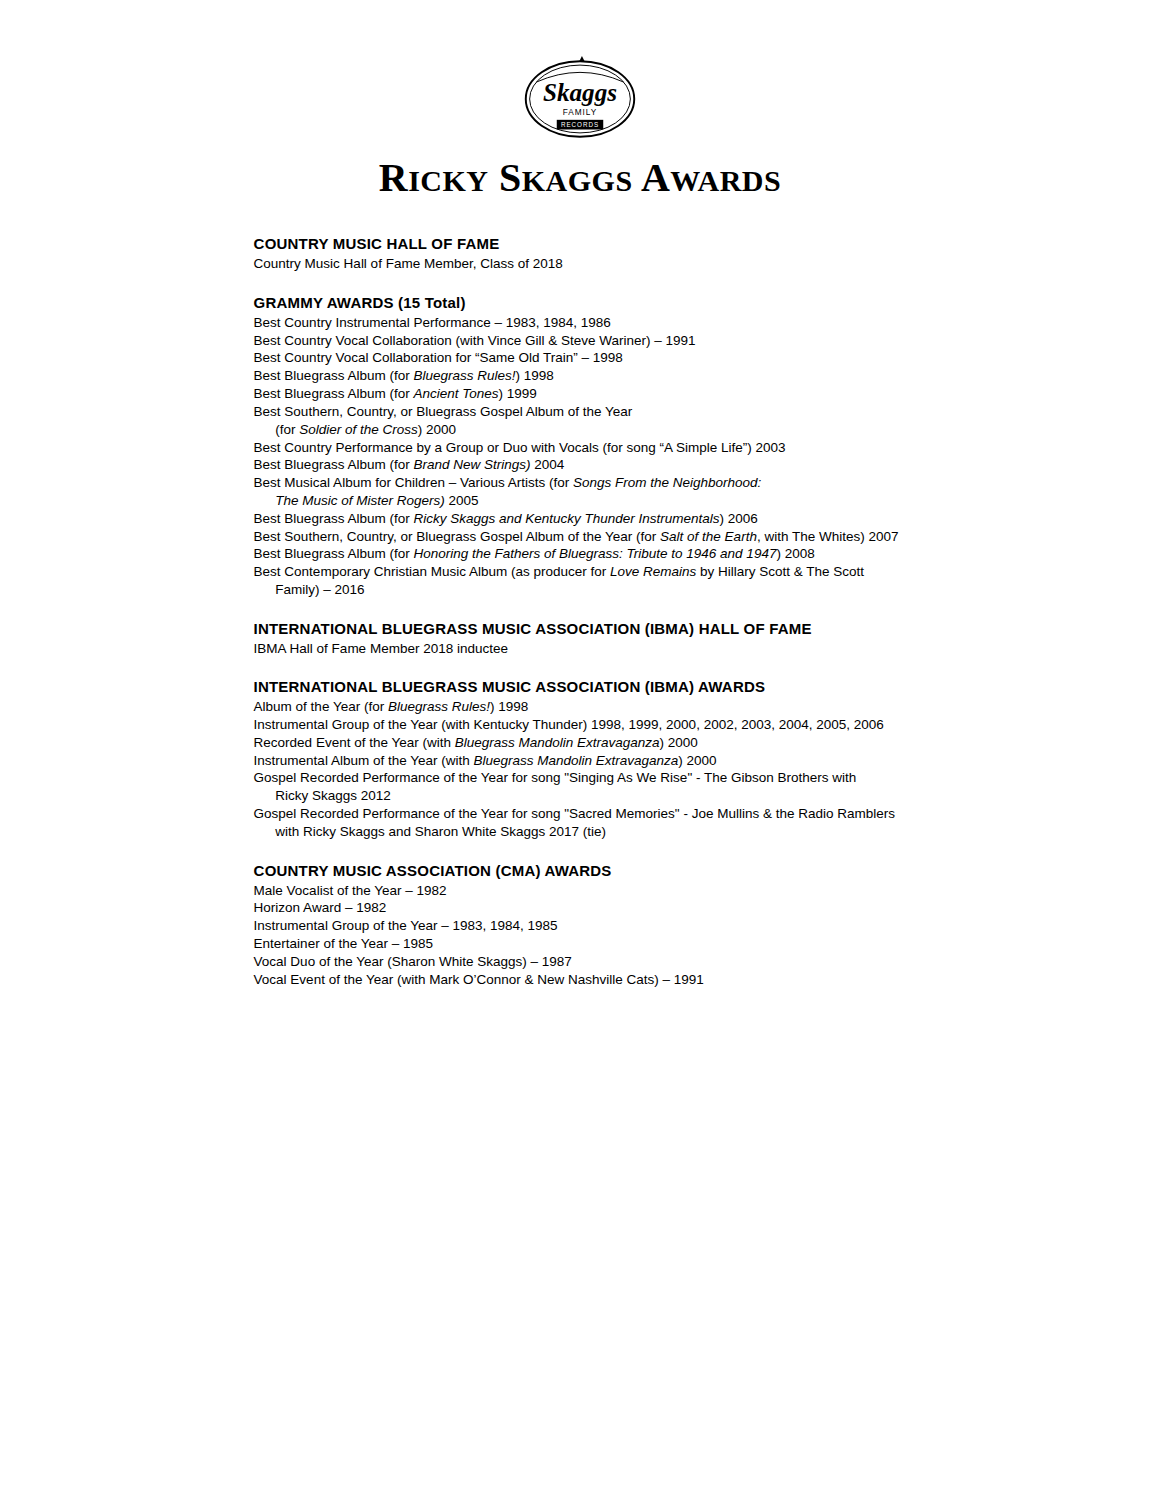Skaggs FAMILY RECORDS
RICKY SKAGGS AWARDS
COUNTRY MUSIC HALL OF FAME
Country Music Hall of Fame Member, Class of 2018
GRAMMY AWARDS (15 Total)
Best Country Instrumental Performance – 1983, 1984, 1986
Best Country Vocal Collaboration (with Vince Gill & Steve Wariner) – 1991
Best Country Vocal Collaboration for “Same Old Train” – 1998
Best Bluegrass Album (for Bluegrass Rules!) 1998
Best Bluegrass Album (for Ancient Tones) 1999
Best Southern, Country, or Bluegrass Gospel Album of the Year
(for Soldier of the Cross) 2000
Best Country Performance by a Group or Duo with Vocals (for song “A Simple Life”) 2003
Best Bluegrass Album (for Brand New Strings) 2004
Best Musical Album for Children – Various Artists (for Songs From the Neighborhood:
The Music of Mister Rogers) 2005
Best Bluegrass Album (for Ricky Skaggs and Kentucky Thunder Instrumentals) 2006
Best Southern, Country, or Bluegrass Gospel Album of the Year (for Salt of the Earth, with The Whites) 2007
Best Bluegrass Album (for Honoring the Fathers of Bluegrass: Tribute to 1946 and 1947) 2008
Best Contemporary Christian Music Album (as producer for Love Remains by Hillary Scott & The Scott
Family) – 2016
INTERNATIONAL BLUEGRASS MUSIC ASSOCIATION (IBMA) HALL OF FAME
IBMA Hall of Fame Member 2018 inductee
INTERNATIONAL BLUEGRASS MUSIC ASSOCIATION (IBMA) AWARDS
Album of the Year (for Bluegrass Rules!) 1998
Instrumental Group of the Year (with Kentucky Thunder) 1998, 1999, 2000, 2002, 2003, 2004, 2005, 2006
Recorded Event of the Year (with Bluegrass Mandolin Extravaganza) 2000
Instrumental Album of the Year (with Bluegrass Mandolin Extravaganza) 2000
Gospel Recorded Performance of the Year for song "Singing As We Rise" - The Gibson Brothers with
Ricky Skaggs 2012
Gospel Recorded Performance of the Year for song "Sacred Memories" - Joe Mullins & the Radio Ramblers
with Ricky Skaggs and Sharon White Skaggs 2017 (tie)
COUNTRY MUSIC ASSOCIATION (CMA) AWARDS
Male Vocalist of the Year – 1982
Horizon Award – 1982
Instrumental Group of the Year – 1983, 1984, 1985
Entertainer of the Year – 1985
Vocal Duo of the Year (Sharon White Skaggs) – 1987
Vocal Event of the Year (with Mark O’Connor & New Nashville Cats) – 1991